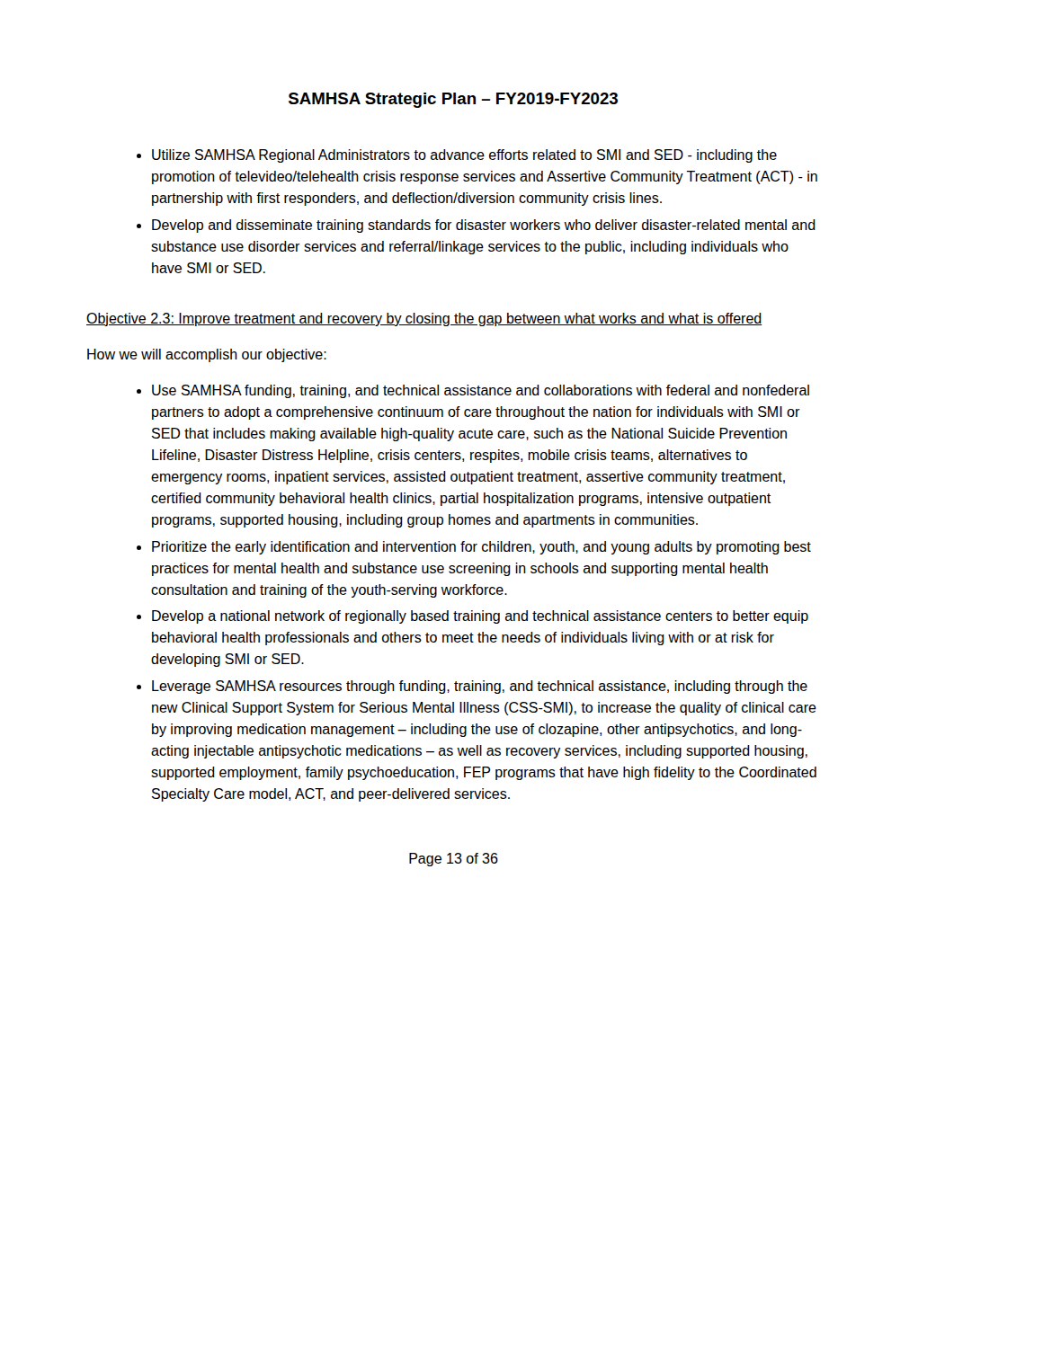SAMHSA Strategic Plan – FY2019-FY2023
Utilize SAMHSA Regional Administrators to advance efforts related to SMI and SED - including the promotion of televideo/telehealth crisis response services and Assertive Community Treatment (ACT) - in partnership with first responders, and deflection/diversion community crisis lines.
Develop and disseminate training standards for disaster workers who deliver disaster-related mental and substance use disorder services and referral/linkage services to the public, including individuals who have SMI or SED.
Objective 2.3: Improve treatment and recovery by closing the gap between what works and what is offered
How we will accomplish our objective:
Use SAMHSA funding, training, and technical assistance and collaborations with federal and nonfederal partners to adopt a comprehensive continuum of care throughout the nation for individuals with SMI or SED that includes making available high-quality acute care, such as the National Suicide Prevention Lifeline, Disaster Distress Helpline, crisis centers, respites, mobile crisis teams, alternatives to emergency rooms, inpatient services, assisted outpatient treatment, assertive community treatment, certified community behavioral health clinics, partial hospitalization programs, intensive outpatient programs, supported housing, including group homes and apartments in communities.
Prioritize the early identification and intervention for children, youth, and young adults by promoting best practices for mental health and substance use screening in schools and supporting mental health consultation and training of the youth-serving workforce.
Develop a national network of regionally based training and technical assistance centers to better equip behavioral health professionals and others to meet the needs of individuals living with or at risk for developing SMI or SED.
Leverage SAMHSA resources through funding, training, and technical assistance, including through the new Clinical Support System for Serious Mental Illness (CSS-SMI), to increase the quality of clinical care by improving medication management – including the use of clozapine, other antipsychotics, and long-acting injectable antipsychotic medications – as well as recovery services, including supported housing, supported employment, family psychoeducation, FEP programs that have high fidelity to the Coordinated Specialty Care model, ACT, and peer-delivered services.
Page 13 of 36